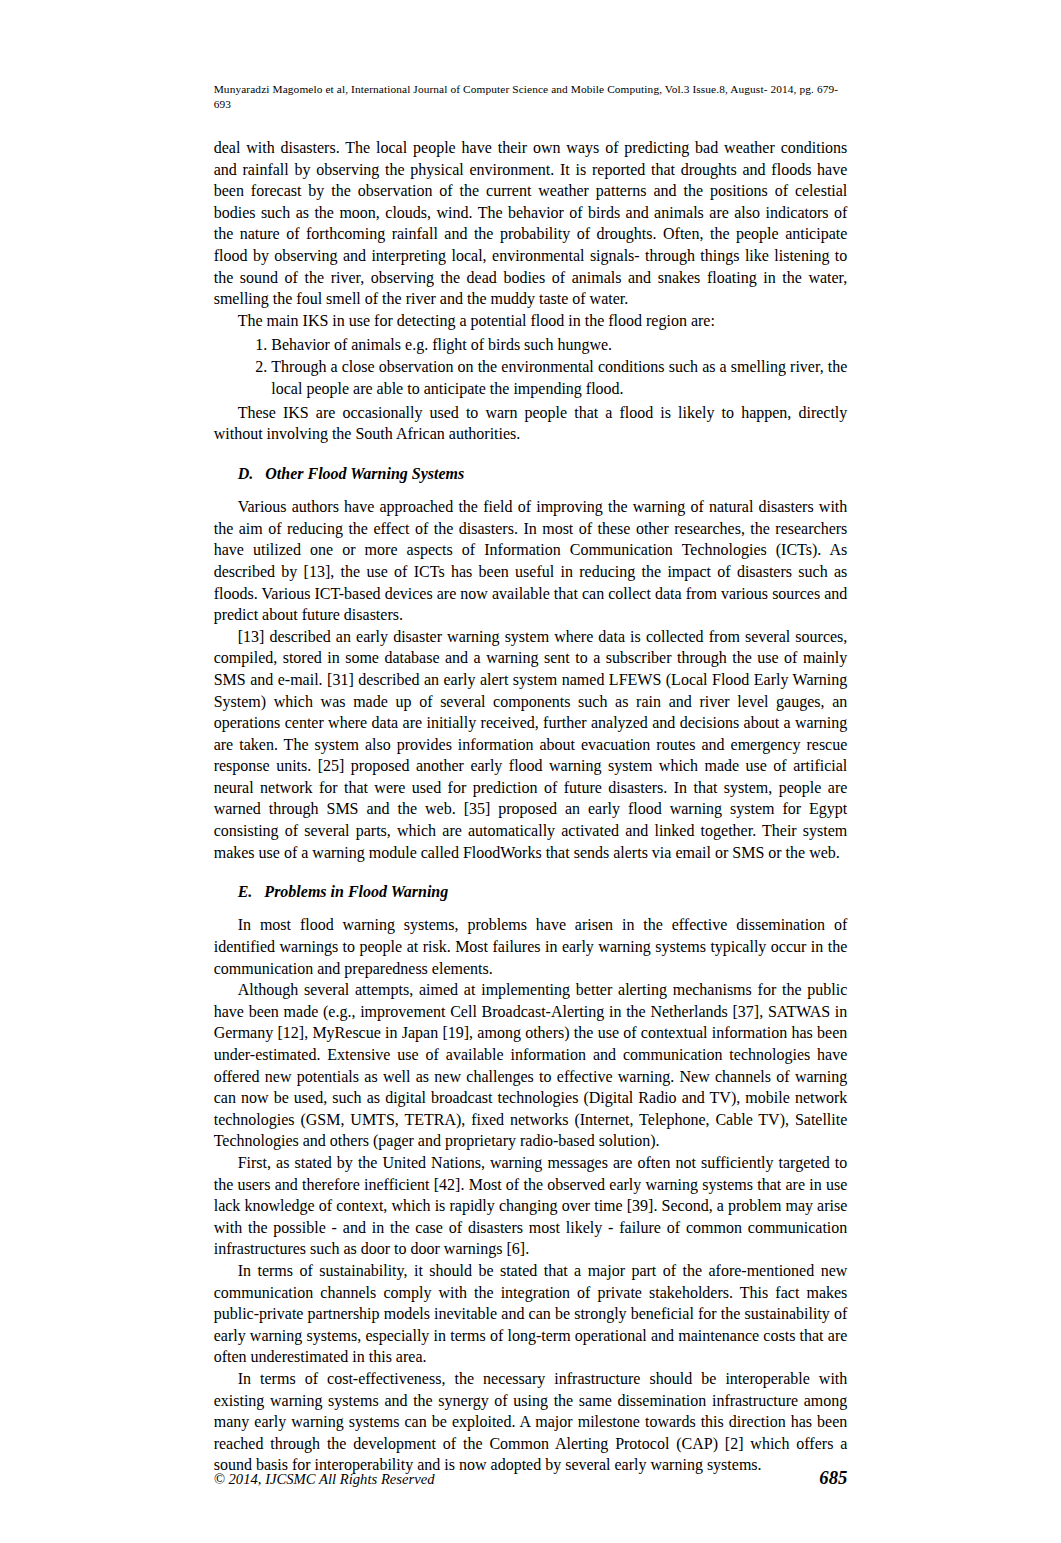Munyaradzi Magomelo et al, International Journal of Computer Science and Mobile Computing, Vol.3 Issue.8, August- 2014, pg. 679-693
deal with disasters. The local people have their own ways of predicting bad weather conditions and rainfall by observing the physical environment. It is reported that droughts and floods have been forecast by the observation of the current weather patterns and the positions of celestial bodies such as the moon, clouds, wind. The behavior of birds and animals are also indicators of the nature of forthcoming rainfall and the probability of droughts. Often, the people anticipate flood by observing and interpreting local, environmental signals- through things like listening to the sound of the river, observing the dead bodies of animals and snakes floating in the water, smelling the foul smell of the river and the muddy taste of water.
The main IKS in use for detecting a potential flood in the flood region are:
Behavior of animals e.g. flight of birds such hungwe.
Through a close observation on the environmental conditions such as a smelling river, the local people are able to anticipate the impending flood.
These IKS are occasionally used to warn people that a flood is likely to happen, directly without involving the South African authorities.
D. Other Flood Warning Systems
Various authors have approached the field of improving the warning of natural disasters with the aim of reducing the effect of the disasters. In most of these other researches, the researchers have utilized one or more aspects of Information Communication Technologies (ICTs). As described by [13], the use of ICTs has been useful in reducing the impact of disasters such as floods. Various ICT-based devices are now available that can collect data from various sources and predict about future disasters.
[13] described an early disaster warning system where data is collected from several sources, compiled, stored in some database and a warning sent to a subscriber through the use of mainly SMS and e-mail. [31] described an early alert system named LFEWS (Local Flood Early Warning System) which was made up of several components such as rain and river level gauges, an operations center where data are initially received, further analyzed and decisions about a warning are taken. The system also provides information about evacuation routes and emergency rescue response units. [25] proposed another early flood warning system which made use of artificial neural network for that were used for prediction of future disasters. In that system, people are warned through SMS and the web. [35] proposed an early flood warning system for Egypt consisting of several parts, which are automatically activated and linked together. Their system makes use of a warning module called FloodWorks that sends alerts via email or SMS or the web.
E. Problems in Flood Warning
In most flood warning systems, problems have arisen in the effective dissemination of identified warnings to people at risk. Most failures in early warning systems typically occur in the communication and preparedness elements.
Although several attempts, aimed at implementing better alerting mechanisms for the public have been made (e.g., improvement Cell Broadcast-Alerting in the Netherlands [37], SATWAS in Germany [12], MyRescue in Japan [19], among others) the use of contextual information has been under-estimated. Extensive use of available information and communication technologies have offered new potentials as well as new challenges to effective warning. New channels of warning can now be used, such as digital broadcast technologies (Digital Radio and TV), mobile network technologies (GSM, UMTS, TETRA), fixed networks (Internet, Telephone, Cable TV), Satellite Technologies and others (pager and proprietary radio-based solution).
First, as stated by the United Nations, warning messages are often not sufficiently targeted to the users and therefore inefficient [42]. Most of the observed early warning systems that are in use lack knowledge of context, which is rapidly changing over time [39]. Second, a problem may arise with the possible - and in the case of disasters most likely - failure of common communication infrastructures such as door to door warnings [6].
In terms of sustainability, it should be stated that a major part of the afore-mentioned new communication channels comply with the integration of private stakeholders. This fact makes public-private partnership models inevitable and can be strongly beneficial for the sustainability of early warning systems, especially in terms of long-term operational and maintenance costs that are often underestimated in this area.
In terms of cost-effectiveness, the necessary infrastructure should be interoperable with existing warning systems and the synergy of using the same dissemination infrastructure among many early warning systems can be exploited. A major milestone towards this direction has been reached through the development of the Common Alerting Protocol (CAP) [2] which offers a sound basis for interoperability and is now adopted by several early warning systems.
© 2014, IJCSMC All Rights Reserved 685